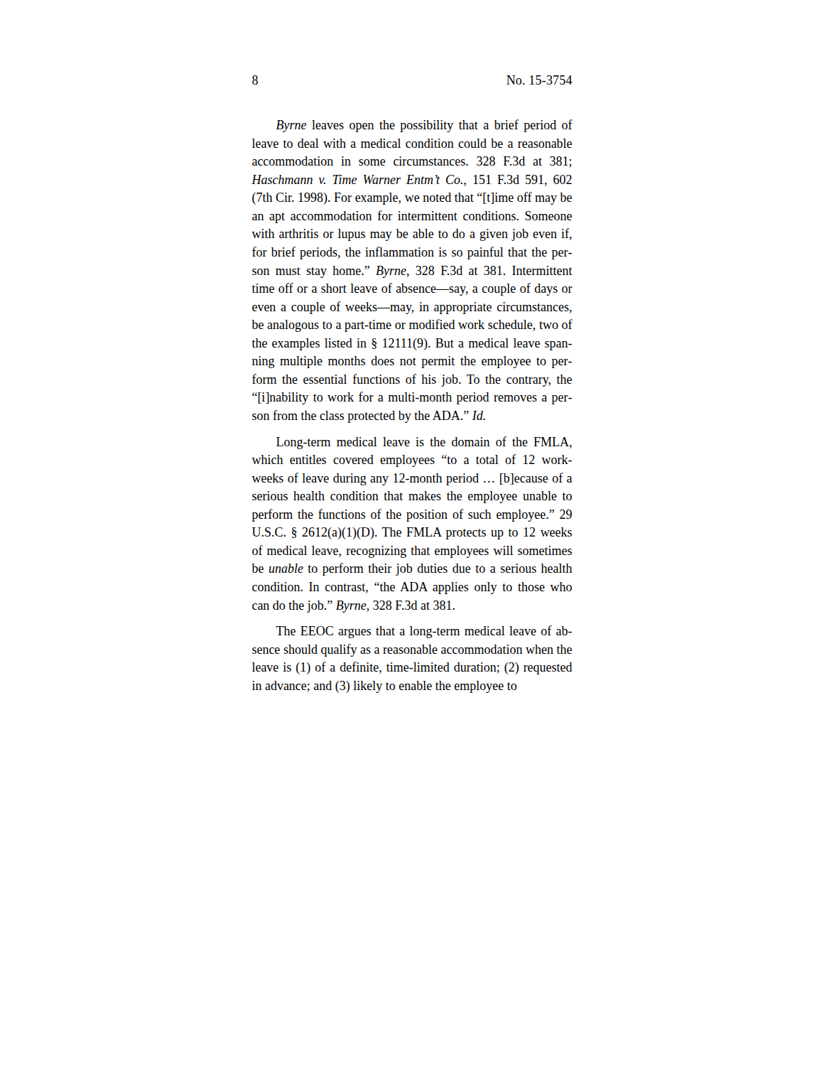8 No. 15-3754
Byrne leaves open the possibility that a brief period of leave to deal with a medical condition could be a reasonable accommodation in some circumstances. 328 F.3d at 381; Haschmann v. Time Warner Entm’t Co., 151 F.3d 591, 602 (7th Cir. 1998). For example, we noted that “[t]ime off may be an apt accommodation for intermittent conditions. Someone with arthritis or lupus may be able to do a given job even if, for brief periods, the inflammation is so painful that the person must stay home.” Byrne, 328 F.3d at 381. Intermittent time off or a short leave of absence—say, a couple of days or even a couple of weeks—may, in appropriate circumstances, be analogous to a part-time or modified work schedule, two of the examples listed in § 12111(9). But a medical leave spanning multiple months does not permit the employee to perform the essential functions of his job. To the contrary, the “[i]nability to work for a multi-month period removes a person from the class protected by the ADA.” Id.
Long-term medical leave is the domain of the FMLA, which entitles covered employees “to a total of 12 work-weeks of leave during any 12-month period … [b]ecause of a serious health condition that makes the employee unable to perform the functions of the position of such employee.” 29 U.S.C. § 2612(a)(1)(D). The FMLA protects up to 12 weeks of medical leave, recognizing that employees will sometimes be unable to perform their job duties due to a serious health condition. In contrast, “the ADA applies only to those who can do the job.” Byrne, 328 F.3d at 381.
The EEOC argues that a long-term medical leave of absence should qualify as a reasonable accommodation when the leave is (1) of a definite, time-limited duration; (2) requested in advance; and (3) likely to enable the employee to